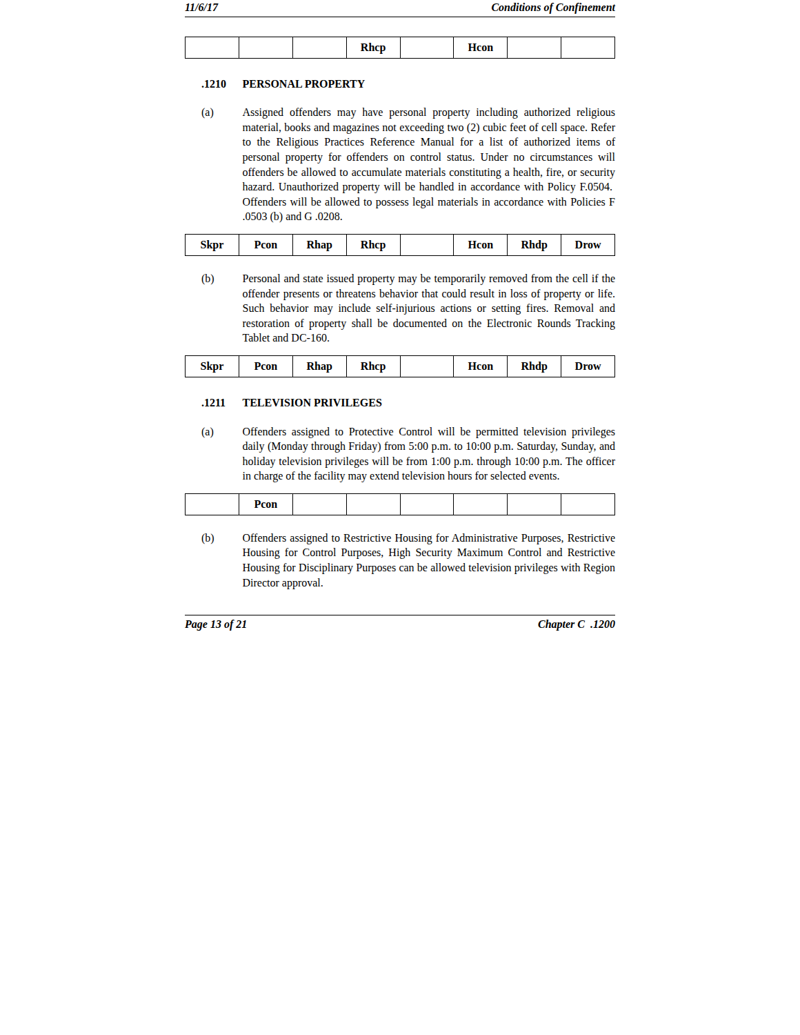11/6/17 Conditions of Confinement
| | | | Rhcp | | Hcon | | |
.1210 PERSONAL PROPERTY
(a)
Assigned offenders may have personal property including authorized religious material, books and magazines not exceeding two (2) cubic feet of cell space. Refer to the Religious Practices Reference Manual for a list of authorized items of personal property for offenders on control status. Under no circumstances will offenders be allowed to accumulate materials constituting a health, fire, or security hazard. Unauthorized property will be handled in accordance with Policy F.0504. Offenders will be allowed to possess legal materials in accordance with Policies F .0503 (b) and G .0208.
| Skpr | Pcon | Rhap | Rhcp | | Hcon | Rhdp | Drow |
(b)
Personal and state issued property may be temporarily removed from the cell if the offender presents or threatens behavior that could result in loss of property or life. Such behavior may include self-injurious actions or setting fires. Removal and restoration of property shall be documented on the Electronic Rounds Tracking Tablet and DC-160.
| Skpr | Pcon | Rhap | Rhcp | | Hcon | Rhdp | Drow |
.1211 TELEVISION PRIVILEGES
(a)
Offenders assigned to Protective Control will be permitted television privileges daily (Monday through Friday) from 5:00 p.m. to 10:00 p.m. Saturday, Sunday, and holiday television privileges will be from 1:00 p.m. through 10:00 p.m. The officer in charge of the facility may extend television hours for selected events.
| | Pcon | | | | | | |
(b)
Offenders assigned to Restrictive Housing for Administrative Purposes, Restrictive Housing for Control Purposes, High Security Maximum Control and Restrictive Housing for Disciplinary Purposes can be allowed television privileges with Region Director approval.
Page 13 of 21 Chapter C .1200